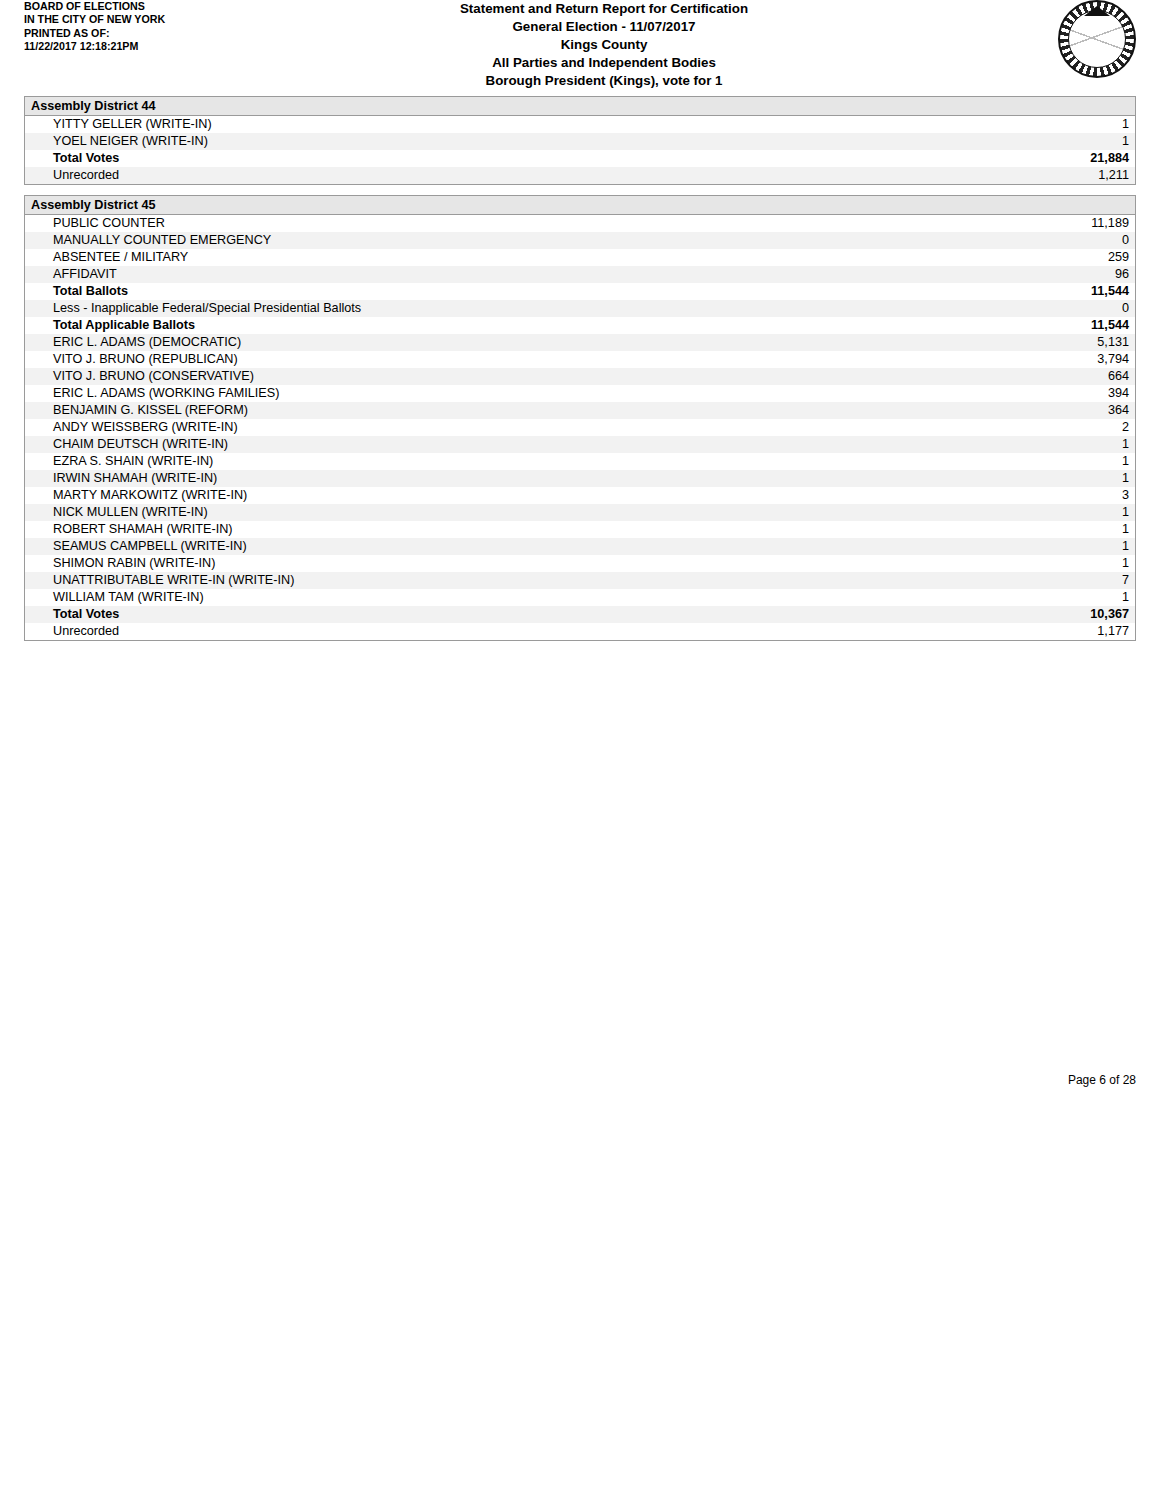BOARD OF ELECTIONS
IN THE CITY OF NEW YORK
PRINTED AS OF:
11/22/2017 12:18:21PM
Statement and Return Report for Certification
General Election - 11/07/2017
Kings County
All Parties and Independent Bodies
Borough President (Kings), vote for 1
Assembly District 44
| YITTY GELLER (WRITE-IN) | 1 |
| YOEL NEIGER (WRITE-IN) | 1 |
| Total Votes | 21,884 |
| Unrecorded | 1,211 |
Assembly District 45
| PUBLIC COUNTER | 11,189 |
| MANUALLY COUNTED EMERGENCY | 0 |
| ABSENTEE / MILITARY | 259 |
| AFFIDAVIT | 96 |
| Total Ballots | 11,544 |
| Less - Inapplicable Federal/Special Presidential Ballots | 0 |
| Total Applicable Ballots | 11,544 |
| ERIC L. ADAMS (DEMOCRATIC) | 5,131 |
| VITO J. BRUNO (REPUBLICAN) | 3,794 |
| VITO J. BRUNO (CONSERVATIVE) | 664 |
| ERIC L. ADAMS (WORKING FAMILIES) | 394 |
| BENJAMIN G. KISSEL (REFORM) | 364 |
| ANDY WEISSBERG (WRITE-IN) | 2 |
| CHAIM DEUTSCH (WRITE-IN) | 1 |
| EZRA S. SHAIN (WRITE-IN) | 1 |
| IRWIN SHAMAH (WRITE-IN) | 1 |
| MARTY MARKOWITZ (WRITE-IN) | 3 |
| NICK MULLEN (WRITE-IN) | 1 |
| ROBERT SHAMAH (WRITE-IN) | 1 |
| SEAMUS CAMPBELL (WRITE-IN) | 1 |
| SHIMON RABIN (WRITE-IN) | 1 |
| UNATTRIBUTABLE WRITE-IN (WRITE-IN) | 7 |
| WILLIAM TAM (WRITE-IN) | 1 |
| Total Votes | 10,367 |
| Unrecorded | 1,177 |
Page 6 of 28